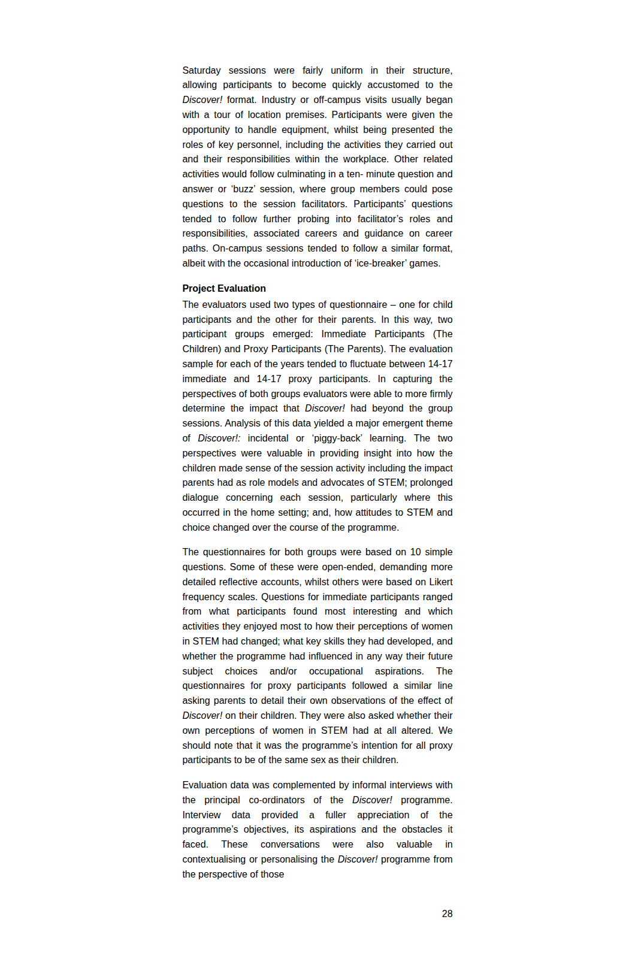Saturday sessions were fairly uniform in their structure, allowing participants to become quickly accustomed to the Discover! format. Industry or off-campus visits usually began with a tour of location premises. Participants were given the opportunity to handle equipment, whilst being presented the roles of key personnel, including the activities they carried out and their responsibilities within the workplace. Other related activities would follow culminating in a ten- minute question and answer or ‘buzz’ session, where group members could pose questions to the session facilitators. Participants’ questions tended to follow further probing into facilitator’s roles and responsibilities, associated careers and guidance on career paths. On-campus sessions tended to follow a similar format, albeit with the occasional introduction of ‘ice-breaker’ games.
Project Evaluation
The evaluators used two types of questionnaire – one for child participants and the other for their parents. In this way, two participant groups emerged: Immediate Participants (The Children) and Proxy Participants (The Parents). The evaluation sample for each of the years tended to fluctuate between 14-17 immediate and 14-17 proxy participants. In capturing the perspectives of both groups evaluators were able to more firmly determine the impact that Discover! had beyond the group sessions. Analysis of this data yielded a major emergent theme of Discover!: incidental or ‘piggy-back’ learning. The two perspectives were valuable in providing insight into how the children made sense of the session activity including the impact parents had as role models and advocates of STEM; prolonged dialogue concerning each session, particularly where this occurred in the home setting; and, how attitudes to STEM and choice changed over the course of the programme.
The questionnaires for both groups were based on 10 simple questions. Some of these were open-ended, demanding more detailed reflective accounts, whilst others were based on Likert frequency scales. Questions for immediate participants ranged from what participants found most interesting and which activities they enjoyed most to how their perceptions of women in STEM had changed; what key skills they had developed, and whether the programme had influenced in any way their future subject choices and/or occupational aspirations. The questionnaires for proxy participants followed a similar line asking parents to detail their own observations of the effect of Discover! on their children. They were also asked whether their own perceptions of women in STEM had at all altered. We should note that it was the programme’s intention for all proxy participants to be of the same sex as their children.
Evaluation data was complemented by informal interviews with the principal co-ordinators of the Discover! programme. Interview data provided a fuller appreciation of the programme’s objectives, its aspirations and the obstacles it faced. These conversations were also valuable in contextualising or personalising the Discover! programme from the perspective of those
28